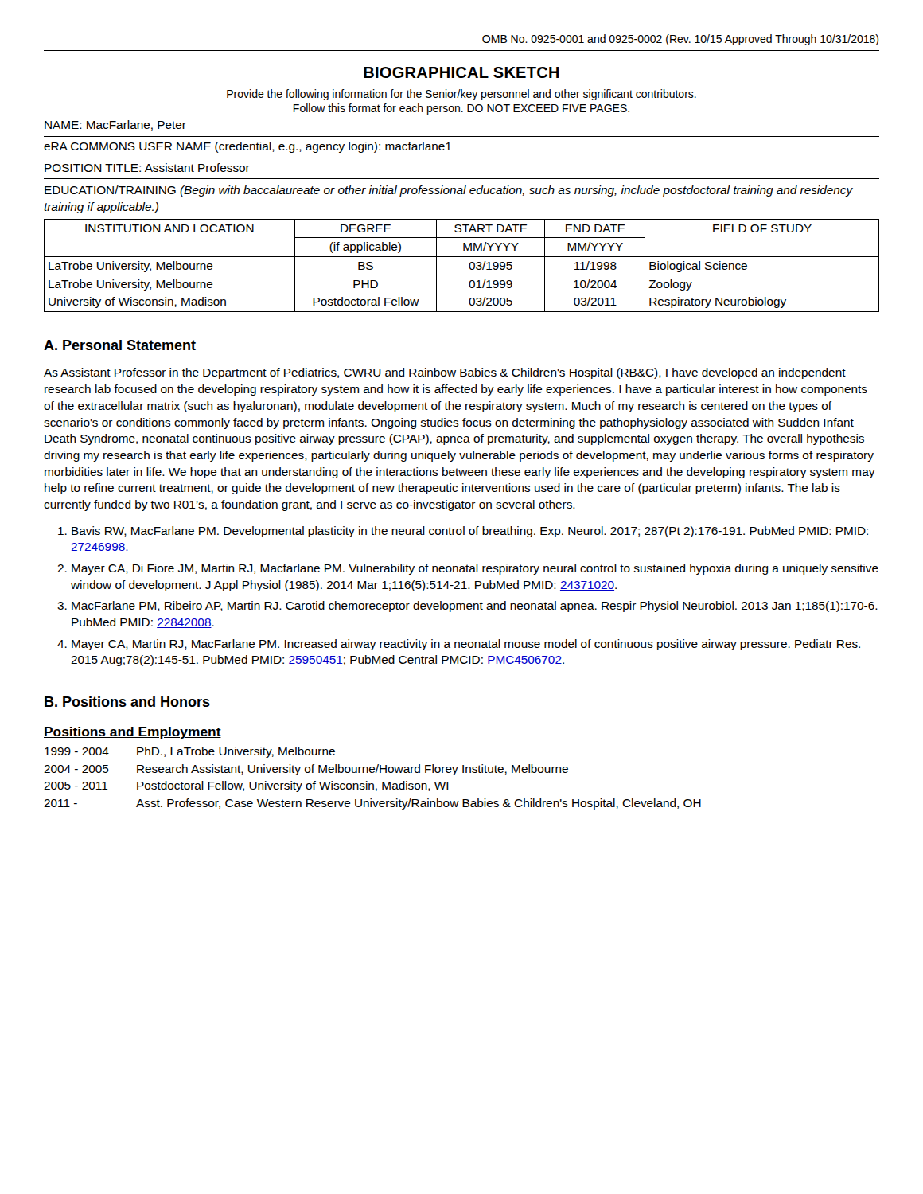OMB No. 0925-0001 and 0925-0002 (Rev. 10/15 Approved Through 10/31/2018)
BIOGRAPHICAL SKETCH
Provide the following information for the Senior/key personnel and other significant contributors.
Follow this format for each person. DO NOT EXCEED FIVE PAGES.
NAME: MacFarlane, Peter
eRA COMMONS USER NAME (credential, e.g., agency login): macfarlane1
POSITION TITLE: Assistant Professor
EDUCATION/TRAINING (Begin with baccalaureate or other initial professional education, such as nursing, include postdoctoral training and residency training if applicable.)
| INSTITUTION AND LOCATION | DEGREE | START DATE | END DATE | FIELD OF STUDY |
| --- | --- | --- | --- | --- |
| (if applicable) | MM/YYYY | MM/YYYY |
| LaTrobe University, Melbourne | BS | 03/1995 | 11/1998 | Biological Science |
| LaTrobe University, Melbourne | PHD | 01/1999 | 10/2004 | Zoology |
| University of Wisconsin, Madison | Postdoctoral Fellow | 03/2005 | 03/2011 | Respiratory Neurobiology |
A. Personal Statement
As Assistant Professor in the Department of Pediatrics, CWRU and Rainbow Babies & Children's Hospital (RB&C), I have developed an independent research lab focused on the developing respiratory system and how it is affected by early life experiences. I have a particular interest in how components of the extracellular matrix (such as hyaluronan), modulate development of the respiratory system. Much of my research is centered on the types of scenario's or conditions commonly faced by preterm infants. Ongoing studies focus on determining the pathophysiology associated with Sudden Infant Death Syndrome, neonatal continuous positive airway pressure (CPAP), apnea of prematurity, and supplemental oxygen therapy. The overall hypothesis driving my research is that early life experiences, particularly during uniquely vulnerable periods of development, may underlie various forms of respiratory morbidities later in life. We hope that an understanding of the interactions between these early life experiences and the developing respiratory system may help to refine current treatment, or guide the development of new therapeutic interventions used in the care of (particular preterm) infants. The lab is currently funded by two R01’s, a foundation grant, and I serve as co-investigator on several others.
Bavis RW, MacFarlane PM. Developmental plasticity in the neural control of breathing. Exp. Neurol. 2017; 287(Pt 2):176-191. PubMed PMID: PMID: 27246998.
Mayer CA, Di Fiore JM, Martin RJ, Macfarlane PM. Vulnerability of neonatal respiratory neural control to sustained hypoxia during a uniquely sensitive window of development. J Appl Physiol (1985). 2014 Mar 1;116(5):514-21. PubMed PMID: 24371020.
MacFarlane PM, Ribeiro AP, Martin RJ. Carotid chemoreceptor development and neonatal apnea. Respir Physiol Neurobiol. 2013 Jan 1;185(1):170-6. PubMed PMID: 22842008.
Mayer CA, Martin RJ, MacFarlane PM. Increased airway reactivity in a neonatal mouse model of continuous positive airway pressure. Pediatr Res. 2015 Aug;78(2):145-51. PubMed PMID: 25950451; PubMed Central PMCID: PMC4506702.
B. Positions and Honors
Positions and Employment
| 1999 - 2004 | PhD., LaTrobe University, Melbourne |
| 2004 - 2005 | Research Assistant, University of Melbourne/Howard Florey Institute, Melbourne |
| 2005 - 2011 | Postdoctoral Fellow, University of Wisconsin, Madison, WI |
| 2011 - | Asst. Professor, Case Western Reserve University/Rainbow Babies & Children's Hospital, Cleveland, OH |